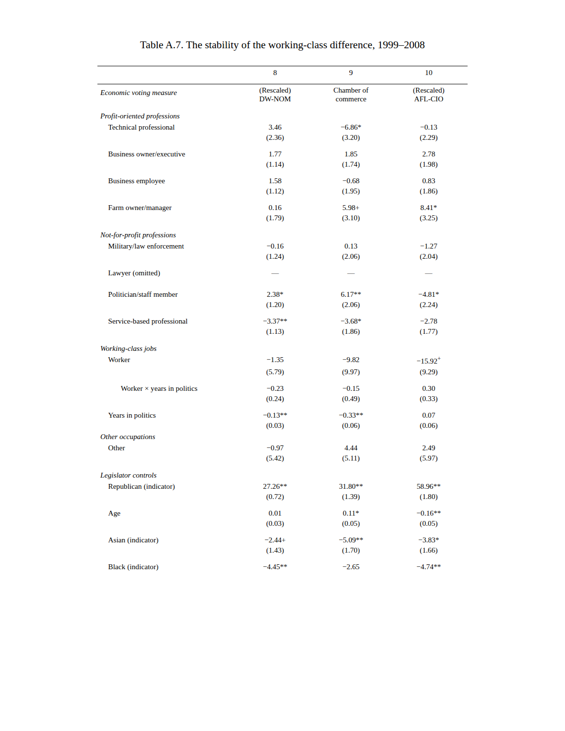Table A.7. The stability of the working-class difference, 1999–2008
| | 8 | 9 | 10 |
| --- | --- | --- | --- |
| Economic voting measure | (Rescaled) DW-NOM | Chamber of commerce | (Rescaled) AFL-CIO |
| Profit-oriented professions | | | |
| Technical professional | 3.46 | −6.86* | −0.13 |
| | (2.36) | (3.20) | (2.29) |
| Business owner/executive | 1.77 | 1.85 | 2.78 |
| | (1.14) | (1.74) | (1.98) |
| Business employee | 1.58 | −0.68 | 0.83 |
| | (1.12) | (1.95) | (1.86) |
| Farm owner/manager | 0.16 | 5.98+ | 8.41* |
| | (1.79) | (3.10) | (3.25) |
| Not-for-profit professions | | | |
| Military/law enforcement | −0.16 | 0.13 | −1.27 |
| | (1.24) | (2.06) | (2.04) |
| Lawyer (omitted) | — | — | — |
| Politician/staff member | 2.38* | 6.17** | −4.81* |
| | (1.20) | (2.06) | (2.24) |
| Service-based professional | −3.37** | −3.68* | −2.78 |
| | (1.13) | (1.86) | (1.77) |
| Working-class jobs | | | |
| Worker | −1.35 | −9.82 | −15.92 + |
| | (5.79) | (9.97) | (9.29) |
| Worker × years in politics | −0.23 | −0.15 | 0.30 |
| | (0.24) | (0.49) | (0.33) |
| Years in politics | −0.13** | −0.33** | 0.07 |
| | (0.03) | (0.06) | (0.06) |
| Other occupations | | | |
| Other | −0.97 | 4.44 | 2.49 |
| | (5.42) | (5.11) | (5.97) |
| Legislator controls | | | |
| Republican (indicator) | 27.26** | 31.80** | 58.96** |
| | (0.72) | (1.39) | (1.80) |
| Age | 0.01 | 0.11* | −0.16** |
| | (0.03) | (0.05) | (0.05) |
| Asian (indicator) | −2.44+ | −5.09** | −3.83* |
| | (1.43) | (1.70) | (1.66) |
| Black (indicator) | −4.45** | −2.65 | −4.74** |